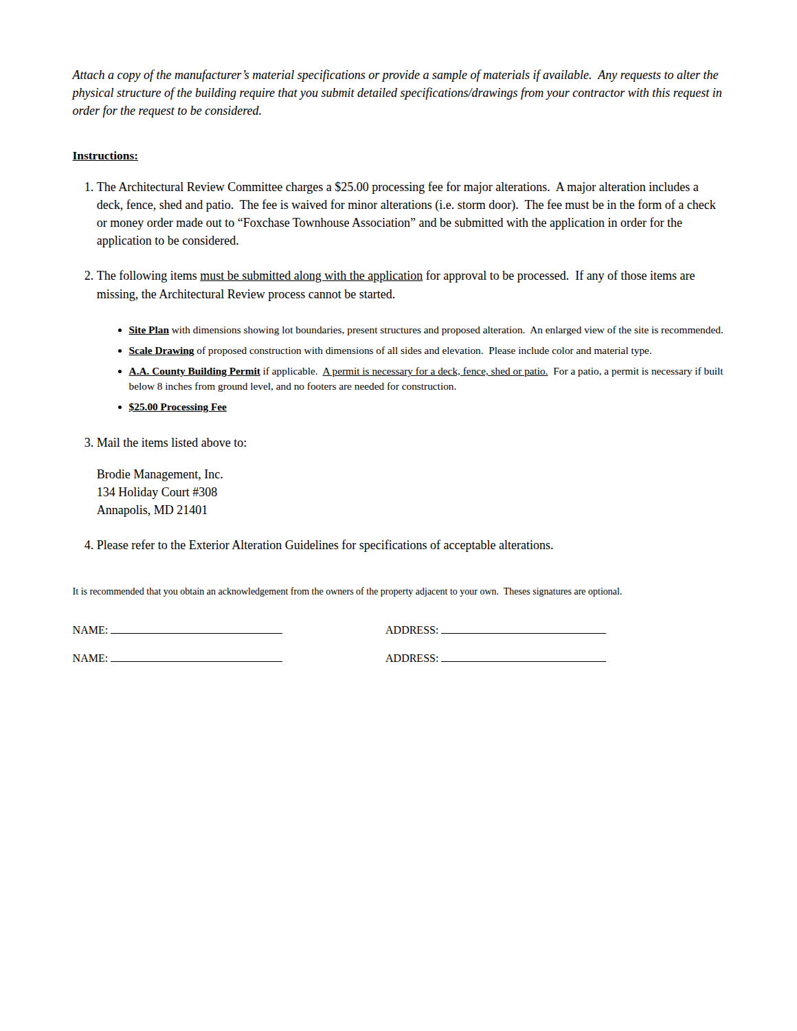Attach a copy of the manufacturer’s material specifications or provide a sample of materials if available. Any requests to alter the physical structure of the building require that you submit detailed specifications/drawings from your contractor with this request in order for the request to be considered.
Instructions:
The Architectural Review Committee charges a $25.00 processing fee for major alterations. A major alteration includes a deck, fence, shed and patio. The fee is waived for minor alterations (i.e. storm door). The fee must be in the form of a check or money order made out to “Foxchase Townhouse Association” and be submitted with the application in order for the application to be considered.
The following items must be submitted along with the application for approval to be processed. If any of those items are missing, the Architectural Review process cannot be started.
Site Plan with dimensions showing lot boundaries, present structures and proposed alteration. An enlarged view of the site is recommended.
Scale Drawing of proposed construction with dimensions of all sides and elevation. Please include color and material type.
A.A. County Building Permit if applicable. A permit is necessary for a deck, fence, shed or patio. For a patio, a permit is necessary if built below 8 inches from ground level, and no footers are needed for construction.
$25.00 Processing Fee
Mail the items listed above to:
Brodie Management, Inc. 134 Holiday Court #308 Annapolis, MD 21401
Please refer to the Exterior Alteration Guidelines for specifications of acceptable alterations.
It is recommended that you obtain an acknowledgement from the owners of the property adjacent to your own. Theses signatures are optional.
| NAME: | ADDRESS: |
| NAME: | ADDRESS: |